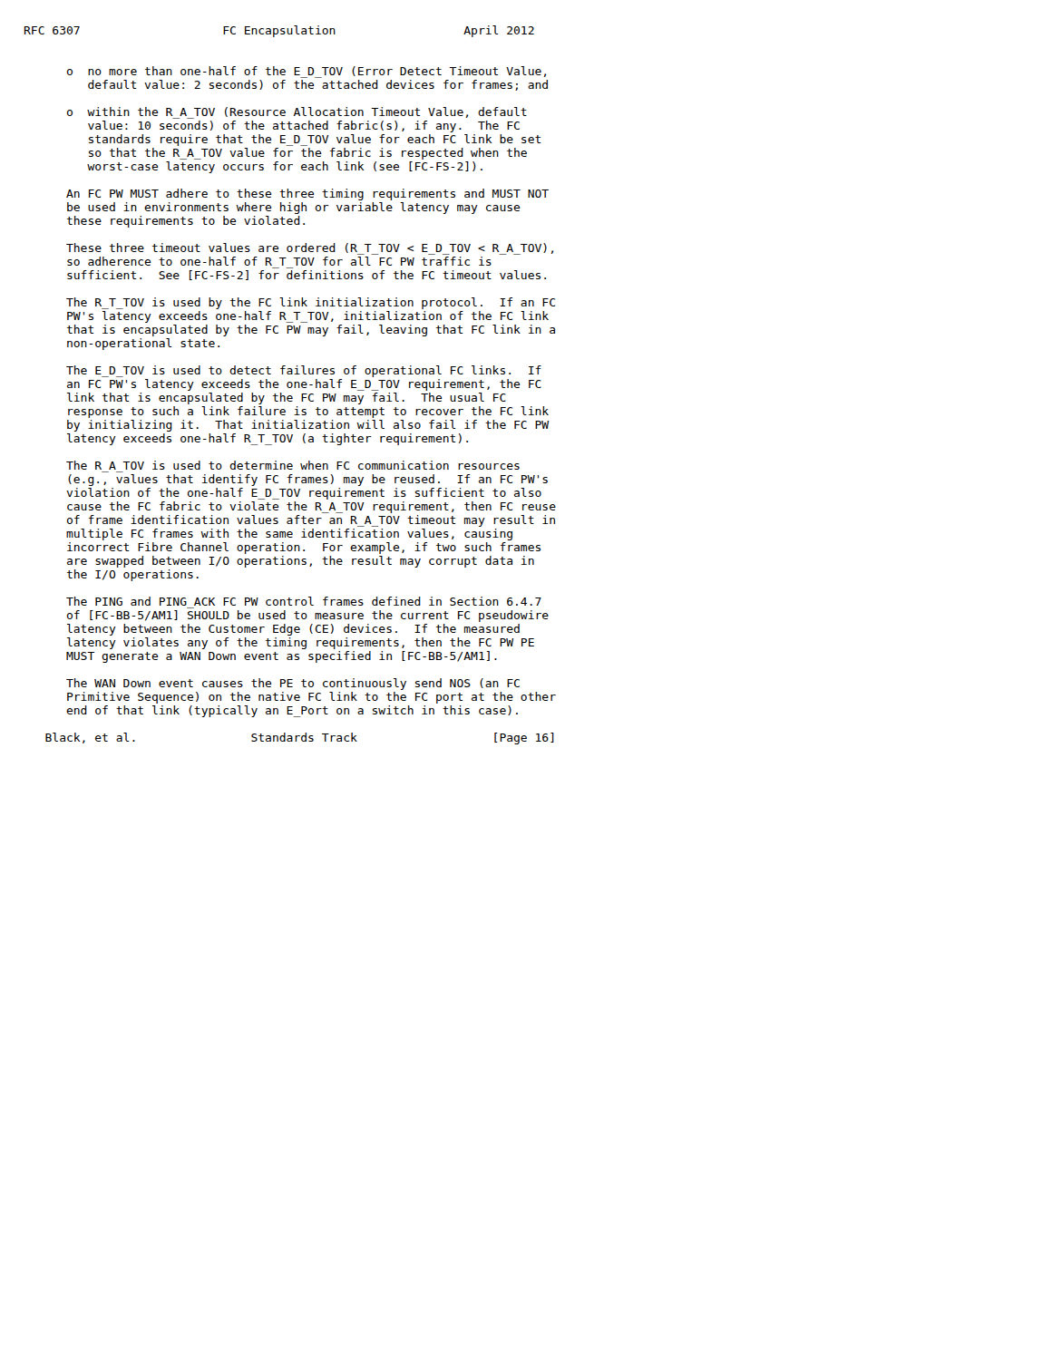RFC 6307 FC Encapsulation April 2012 o no more than one-half of the E_D_TOV (Error Detect Timeout Value, default value: 2 seconds) of the attached devices for frames; and o within the R_A_TOV (Resource Allocation Timeout Value, default value: 10 seconds) of the attached fabric(s), if any. The FC standards require that the E_D_TOV value for each FC link be set so that the R_A_TOV value for the fabric is respected when the worst-case latency occurs for each link (see [FC-FS-2]). An FC PW MUST adhere to these three timing requirements and MUST NOT be used in environments where high or variable latency may cause these requirements to be violated. These three timeout values are ordered (R_T_TOV < E_D_TOV < R_A_TOV), so adherence to one-half of R_T_TOV for all FC PW traffic is sufficient. See [FC-FS-2] for definitions of the FC timeout values. The R_T_TOV is used by the FC link initialization protocol. If an FC PW's latency exceeds one-half R_T_TOV, initialization of the FC link that is encapsulated by the FC PW may fail, leaving that FC link in a non-operational state. The E_D_TOV is used to detect failures of operational FC links. If an FC PW's latency exceeds the one-half E_D_TOV requirement, the FC link that is encapsulated by the FC PW may fail. The usual FC response to such a link failure is to attempt to recover the FC link by initializing it. That initialization will also fail if the FC PW latency exceeds one-half R_T_TOV (a tighter requirement). The R_A_TOV is used to determine when FC communication resources (e.g., values that identify FC frames) may be reused. If an FC PW's violation of the one-half E_D_TOV requirement is sufficient to also cause the FC fabric to violate the R_A_TOV requirement, then FC reuse of frame identification values after an R_A_TOV timeout may result in multiple FC frames with the same identification values, causing incorrect Fibre Channel operation. For example, if two such frames are swapped between I/O operations, the result may corrupt data in the I/O operations. The PING and PING_ACK FC PW control frames defined in Section 6.4.7 of [FC-BB-5/AM1] SHOULD be used to measure the current FC pseudowire latency between the Customer Edge (CE) devices. If the measured latency violates any of the timing requirements, then the FC PW PE MUST generate a WAN Down event as specified in [FC-BB-5/AM1]. The WAN Down event causes the PE to continuously send NOS (an FC Primitive Sequence) on the native FC link to the FC port at the other end of that link (typically an E_Port on a switch in this case). Black, et al. Standards Track [Page 16]